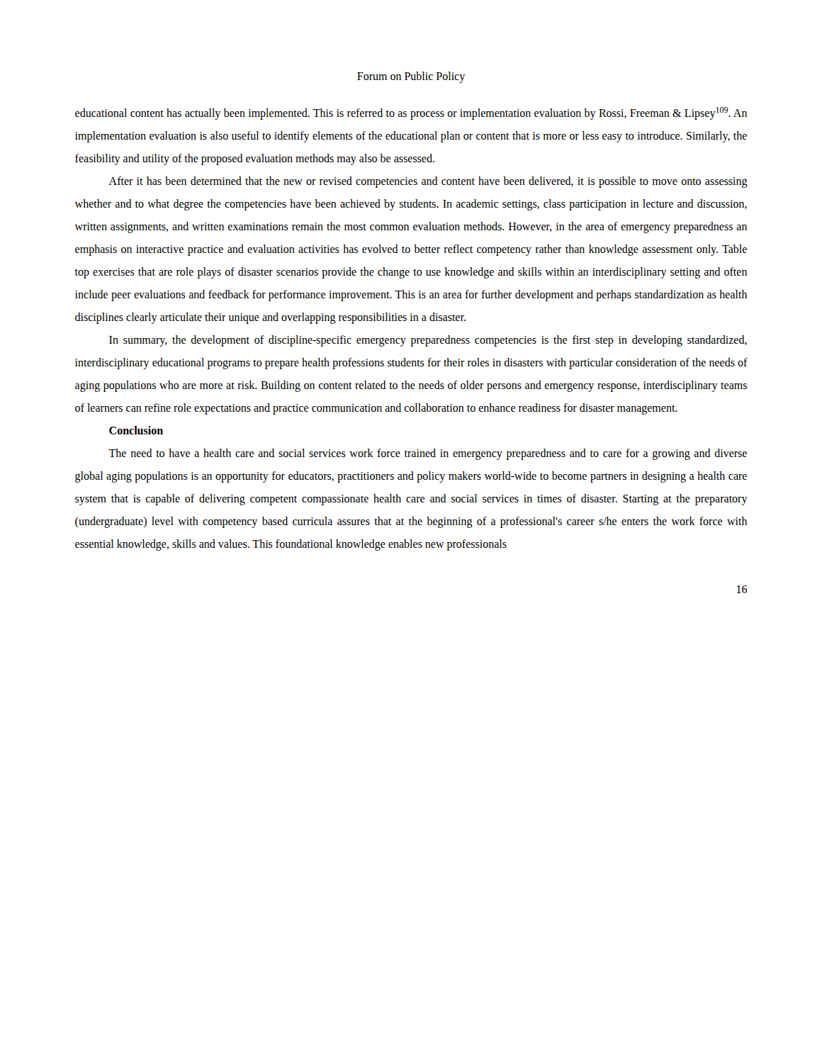Forum on Public Policy
educational content has actually been implemented. This is referred to as process or implementation evaluation by Rossi, Freeman & Lipsey109. An implementation evaluation is also useful to identify elements of the educational plan or content that is more or less easy to introduce. Similarly, the feasibility and utility of the proposed evaluation methods may also be assessed.
After it has been determined that the new or revised competencies and content have been delivered, it is possible to move onto assessing whether and to what degree the competencies have been achieved by students. In academic settings, class participation in lecture and discussion, written assignments, and written examinations remain the most common evaluation methods. However, in the area of emergency preparedness an emphasis on interactive practice and evaluation activities has evolved to better reflect competency rather than knowledge assessment only. Table top exercises that are role plays of disaster scenarios provide the change to use knowledge and skills within an interdisciplinary setting and often include peer evaluations and feedback for performance improvement. This is an area for further development and perhaps standardization as health disciplines clearly articulate their unique and overlapping responsibilities in a disaster.
In summary, the development of discipline-specific emergency preparedness competencies is the first step in developing standardized, interdisciplinary educational programs to prepare health professions students for their roles in disasters with particular consideration of the needs of aging populations who are more at risk. Building on content related to the needs of older persons and emergency response, interdisciplinary teams of learners can refine role expectations and practice communication and collaboration to enhance readiness for disaster management.
Conclusion
The need to have a health care and social services work force trained in emergency preparedness and to care for a growing and diverse global aging populations is an opportunity for educators, practitioners and policy makers world-wide to become partners in designing a health care system that is capable of delivering competent compassionate health care and social services in times of disaster. Starting at the preparatory (undergraduate) level with competency based curricula assures that at the beginning of a professional's career s/he enters the work force with essential knowledge, skills and values. This foundational knowledge enables new professionals
16